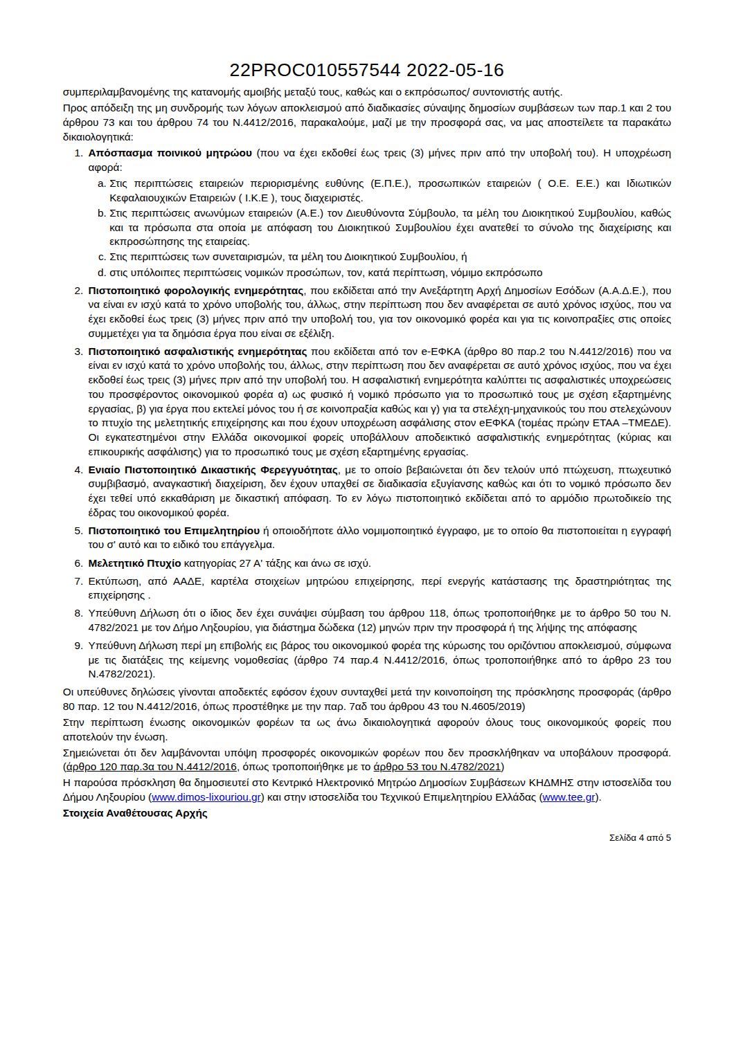22PROC010557544 2022-05-16
συμπεριλαμβανομένης της κατανομής αμοιβής μεταξύ τους, καθώς και ο εκπρόσωπος/ συντονιστής αυτής.
Προς απόδειξη της μη συνδρομής των λόγων αποκλεισμού από διαδικασίες σύναψης δημοσίων συμβάσεων των παρ.1 και 2 του άρθρου 73 και του άρθρου 74 του Ν.4412/2016, παρακαλούμε, μαζί με την προσφορά σας, να μας αποστείλετε τα παρακάτω δικαιολογητικά:
Απόσπασμα ποινικού μητρώου (που να έχει εκδοθεί έως τρεις (3) μήνες πριν από την υποβολή του). Η υποχρέωση αφορά:
Στις περιπτώσεις εταιρειών περιορισμένης ευθύνης (Ε.Π.Ε.), προσωπικών εταιρειών ( Ο.Ε. Ε.Ε.) και Ιδιωτικών Κεφαλαιουχικών Εταιρειών ( Ι.Κ.Ε ), τους διαχειριστές.
Στις περιπτώσεις ανωνύμων εταιρειών (Α.Ε.) τον Διευθύνοντα Σύμβουλο, τα μέλη του Διοικητικού Συμβουλίου, καθώς και τα πρόσωπα στα οποία με απόφαση του Διοικητικού Συμβουλίου έχει ανατεθεί το σύνολο της διαχείρισης και εκπροσώπησης της εταιρείας.
Στις περιπτώσεις των συνεταιρισμών, τα μέλη του Διοικητικού Συμβουλίου, ή
στις υπόλοιπες περιπτώσεις νομικών προσώπων, τον, κατά περίπτωση, νόμιμο εκπρόσωπο
Πιστοποιητικό φορολογικής ενημερότητας, που εκδίδεται από την Ανεξάρτητη Αρχή Δημοσίων Εσόδων (Α.Α.Δ.Ε.), που να είναι εν ισχύ κατά το χρόνο υποβολής του, άλλως, στην περίπτωση που δεν αναφέρεται σε αυτό χρόνος ισχύος, που να έχει εκδοθεί έως τρεις (3) μήνες πριν από την υποβολή του, για τον οικονομικό φορέα και για τις κοινοπραξίες στις οποίες συμμετέχει για τα δημόσια έργα που είναι σε εξέλιξη.
Πιστοποιητικό ασφαλιστικής ενημερότητας που εκδίδεται από τον e-ΕΦΚΑ (άρθρο 80 παρ.2 του Ν.4412/2016) που να είναι εν ισχύ κατά το χρόνο υποβολής του, άλλως, στην περίπτωση που δεν αναφέρεται σε αυτό χρόνος ισχύος, που να έχει εκδοθεί έως τρεις (3) μήνες πριν από την υποβολή του. Η ασφαλιστική ενημερότητα καλύπτει τις ασφαλιστικές υποχρεώσεις του προσφέροντος οικονομικού φορέα α) ως φυσικό ή νομικό πρόσωπο για το προσωπικό τους με σχέση εξαρτημένης εργασίας, β) για έργα που εκτελεί μόνος του ή σε κοινοπραξία καθώς και γ) για τα στελέχη-μηχανικούς του που στελεχώνουν το πτυχίο της μελετητικής επιχείρησης και που έχουν υποχρέωση ασφάλισης στον eΕΦΚΑ (τομέας πρώην ΕΤΑΑ –ΤΜΕΔΕ). Οι εγκατεστημένοι στην Ελλάδα οικονομικοί φορείς υποβάλλουν αποδεικτικό ασφαλιστικής ενημερότητας (κύριας και επικουρικής ασφάλισης) για το προσωπικό τους με σχέση εξαρτημένης εργασίας.
Ενιαίο Πιστοποιητικό Δικαστικής Φερεγγυότητας, με το οποίο βεβαιώνεται ότι δεν τελούν υπό πτώχευση, πτωχευτικό συμβιβασμό, αναγκαστική διαχείριση, δεν έχουν υπαχθεί σε διαδικασία εξυγίανσης καθώς και ότι το νομικό πρόσωπο δεν έχει τεθεί υπό εκκαθάριση με δικαστική απόφαση. Το εν λόγω πιστοποιητικό εκδίδεται από το αρμόδιο πρωτοδικείο της έδρας του οικονομικού φορέα.
Πιστοποιητικό του Επιμελητηρίου ή οποιοδήποτε άλλο νομιμοποιητικό έγγραφο, με το οποίο θα πιστοποιείται η εγγραφή του σ' αυτό και το ειδικό του επάγγελμα.
Μελετητικό Πτυχίο κατηγορίας 27 Α' τάξης και άνω σε ισχύ.
Εκτύπωση, από ΑΑΔΕ, καρτέλα στοιχείων μητρώου επιχείρησης, περί ενεργής κατάστασης της δραστηριότητας της επιχείρησης .
Υπεύθυνη Δήλωση ότι ο ίδιος δεν έχει συνάψει σύμβαση του άρθρου 118, όπως τροποποιήθηκε με το άρθρο 50 του Ν. 4782/2021 με τον Δήμο Ληξουρίου, για διάστημα δώδεκα (12) μηνών πριν την προσφορά ή της λήψης της απόφασης
Υπεύθυνη Δήλωση περί μη επιβολής εις βάρος του οικονομικού φορέα της κύρωσης του οριζόντιου αποκλεισμού, σύμφωνα με τις διατάξεις της κείμενης νομοθεσίας (άρθρο 74 παρ.4 Ν.4412/2016, όπως τροποποιήθηκε από το άρθρο 23 του Ν.4782/2021).
Οι υπεύθυνες δηλώσεις γίνονται αποδεκτές εφόσον έχουν συνταχθεί μετά την κοινοποίηση της πρόσκλησης προσφοράς (άρθρο 80 παρ. 12 του Ν.4412/2016, όπως προστέθηκε με την παρ. 7αδ του άρθρου 43 του Ν.4605/2019)
Στην περίπτωση ένωσης οικονομικών φορέων τα ως άνω δικαιολογητικά αφορούν όλους τους οικονομικούς φορείς που αποτελούν την ένωση.
Σημειώνεται ότι δεν λαμβάνονται υπόψη προσφορές οικονομικών φορέων που δεν προσκλήθηκαν να υποβάλουν προσφορά. (άρθρο 120 παρ.3α του Ν.4412/2016, όπως τροποποιήθηκε με το άρθρο 53 του Ν.4782/2021)
Η παρούσα πρόσκληση θα δημοσιευτεί στο Κεντρικό Ηλεκτρονικό Μητρώο Δημοσίων Συμβάσεων ΚΗΔΜΗΣ στην ιστοσελίδα του Δήμου Ληξουρίου (www.dimos-lixouriou.gr) και στην ιστοσελίδα του Τεχνικού Επιμελητηρίου Ελλάδας (www.tee.gr).
Στοιχεία Αναθέτουσας Αρχής
Σελίδα 4 από 5